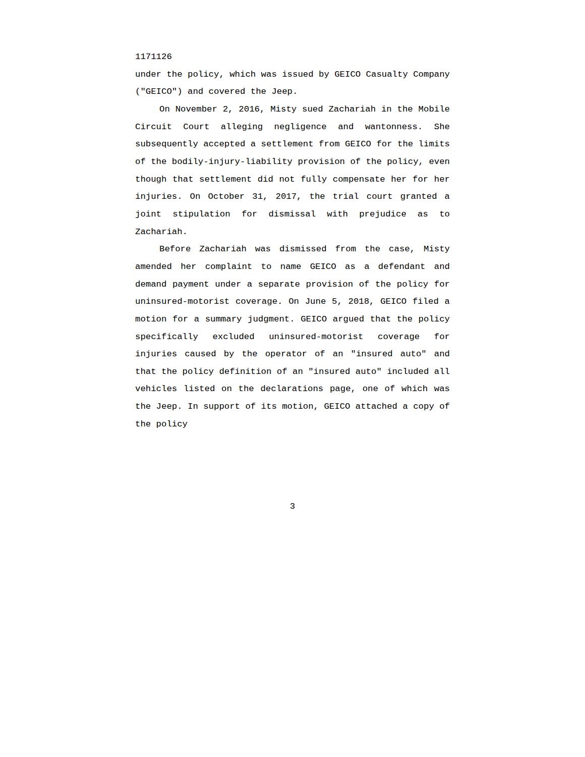1171126
under the policy, which was issued by GEICO Casualty Company ("GEICO") and covered the Jeep.
On November 2, 2016, Misty sued Zachariah in the Mobile Circuit Court alleging negligence and wantonness. She subsequently accepted a settlement from GEICO for the limits of the bodily-injury-liability provision of the policy, even though that settlement did not fully compensate her for her injuries. On October 31, 2017, the trial court granted a joint stipulation for dismissal with prejudice as to Zachariah.
Before Zachariah was dismissed from the case, Misty amended her complaint to name GEICO as a defendant and demand payment under a separate provision of the policy for uninsured-motorist coverage. On June 5, 2018, GEICO filed a motion for a summary judgment. GEICO argued that the policy specifically excluded uninsured-motorist coverage for injuries caused by the operator of an "insured auto" and that the policy definition of an "insured auto" included all vehicles listed on the declarations page, one of which was the Jeep. In support of its motion, GEICO attached a copy of the policy
3